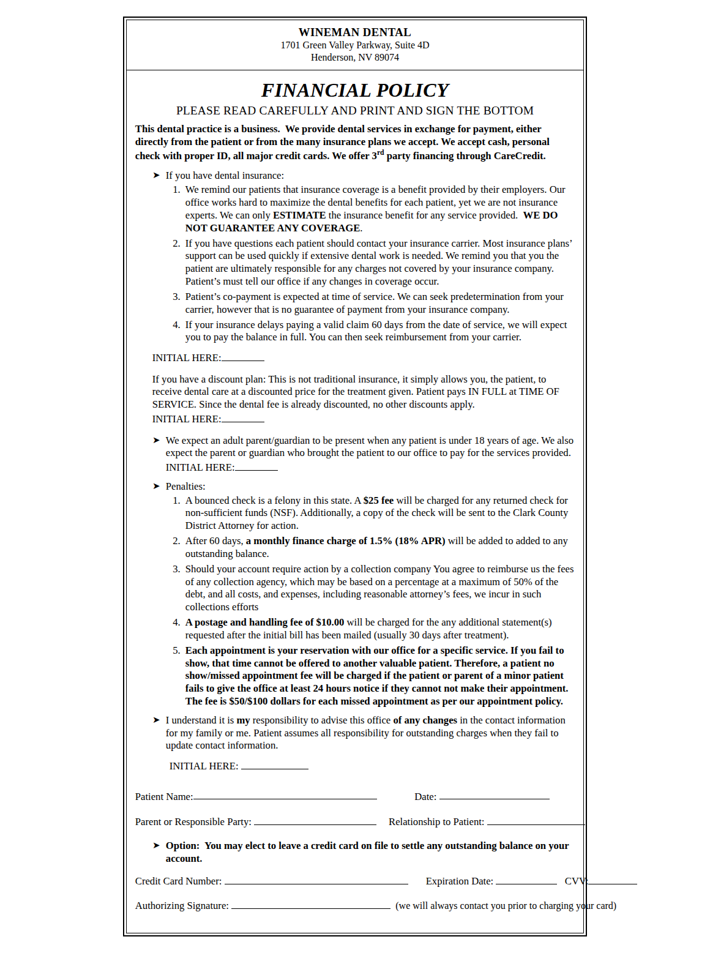WINEMAN DENTAL
1701 Green Valley Parkway, Suite 4D
Henderson, NV 89074
FINANCIAL POLICY
PLEASE READ CAREFULLY AND PRINT AND SIGN THE BOTTOM
This dental practice is a business. We provide dental services in exchange for payment, either directly from the patient or from the many insurance plans we accept. We accept cash, personal check with proper ID, all major credit cards. We offer 3rd party financing through CareCredit.
If you have dental insurance:
We remind our patients that insurance coverage is a benefit provided by their employers. Our office works hard to maximize the dental benefits for each patient, yet we are not insurance experts. We can only ESTIMATE the insurance benefit for any service provided. WE DO NOT GUARANTEE ANY COVERAGE.
If you have questions each patient should contact your insurance carrier. Most insurance plans’ support can be used quickly if extensive dental work is needed. We remind you that you the patient are ultimately responsible for any charges not covered by your insurance company. Patient’s must tell our office if any changes in coverage occur.
Patient’s co-payment is expected at time of service. We can seek predetermination from your carrier, however that is no guarantee of payment from your insurance company.
If your insurance delays paying a valid claim 60 days from the date of service, we will expect you to pay the balance in full. You can then seek reimbursement from your carrier.
INITIAL HERE:
If you have a discount plan: This is not traditional insurance, it simply allows you, the patient, to receive dental care at a discounted price for the treatment given. Patient pays IN FULL at TIME OF SERVICE. Since the dental fee is already discounted, no other discounts apply. INITIAL HERE:
We expect an adult parent/guardian to be present when any patient is under 18 years of age. We also expect the parent or guardian who brought the patient to our office to pay for the services provided. INITIAL HERE:
Penalties:
A bounced check is a felony in this state. A $25 fee will be charged for any returned check for non-sufficient funds (NSF). Additionally, a copy of the check will be sent to the Clark County District Attorney for action.
After 60 days, a monthly finance charge of 1.5% (18% APR) will be added to added to any outstanding balance.
Should your account require action by a collection company You agree to reimburse us the fees of any collection agency, which may be based on a percentage at a maximum of 50% of the debt, and all costs, and expenses, including reasonable attorney’s fees, we incur in such collections efforts
A postage and handling fee of $10.00 will be charged for the any additional statement(s) requested after the initial bill has been mailed (usually 30 days after treatment).
Each appointment is your reservation with our office for a specific service. If you fail to show, that time cannot be offered to another valuable patient. Therefore, a patient no show/missed appointment fee will be charged if the patient or parent of a minor patient fails to give the office at least 24 hours notice if they cannot not make their appointment. The fee is $50/$100 dollars for each missed appointment as per our appointment policy.
I understand it is my responsibility to advise this office of any changes in the contact information for my family or me. Patient assumes all responsibility for outstanding charges when they fail to update contact information.
INITIAL HERE:
Patient Name:
Date:
Parent or Responsible Party:
Relationship to Patient:
Option: You may elect to leave a credit card on file to settle any outstanding balance on your account.
Credit Card Number: Expiration Date: CVV:
Authorizing Signature: (we will always contact you prior to charging your card)